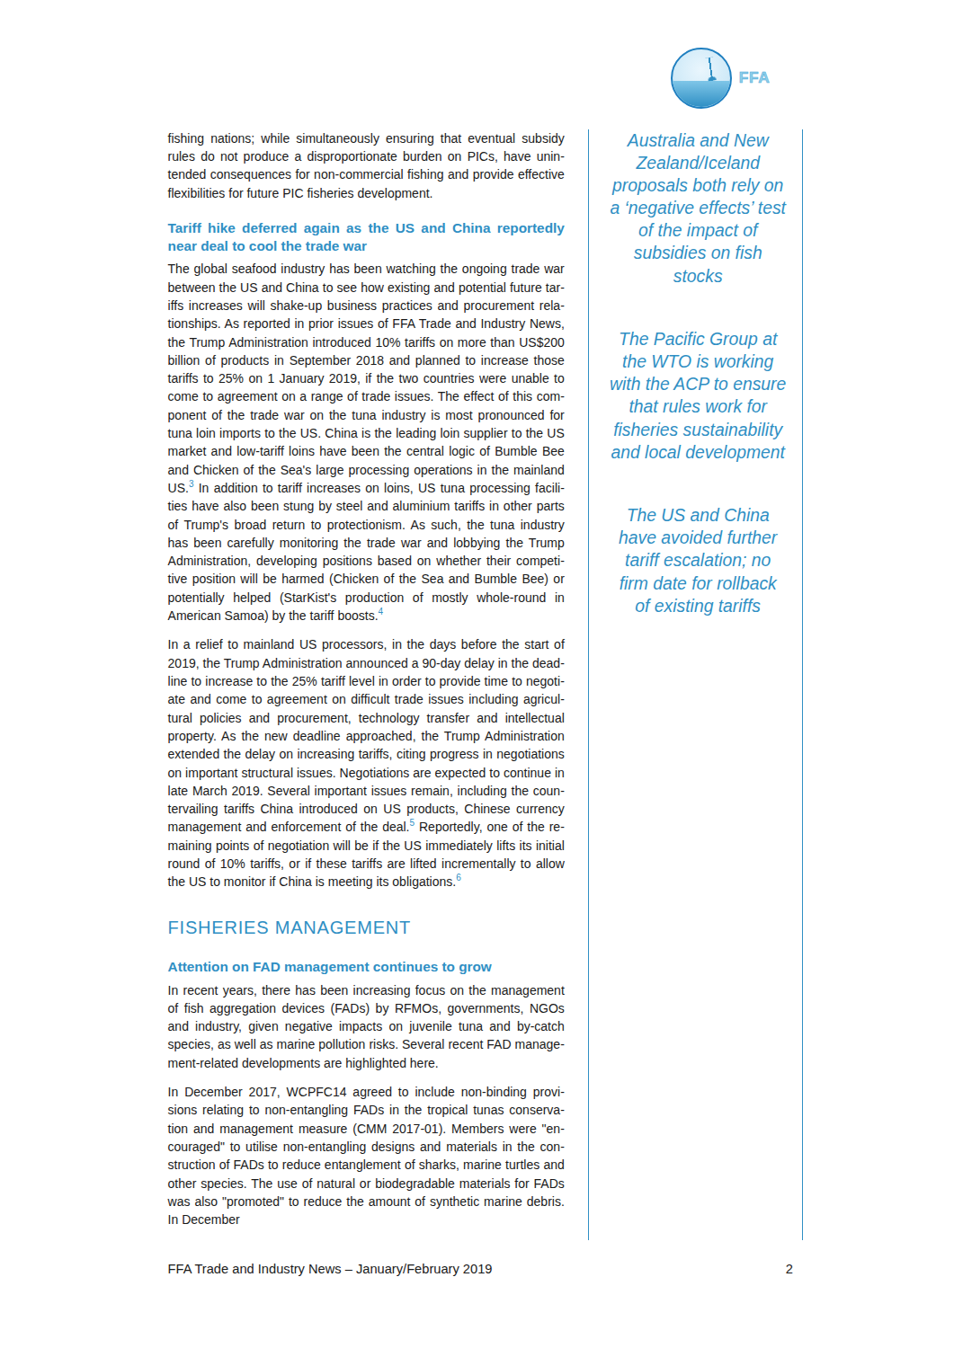FFA
fishing nations; while simultaneously ensuring that eventual subsidy rules do not produce a disproportionate burden on PICs, have unintended consequences for non-commercial fishing and provide effective flexibilities for future PIC fisheries development.
Tariff hike deferred again as the US and China reportedly near deal to cool the trade war
The global seafood industry has been watching the ongoing trade war between the US and China to see how existing and potential future tariffs increases will shake-up business practices and procurement relationships. As reported in prior issues of FFA Trade and Industry News, the Trump Administration introduced 10% tariffs on more than US$200 billion of products in September 2018 and planned to increase those tariffs to 25% on 1 January 2019, if the two countries were unable to come to agreement on a range of trade issues. The effect of this component of the trade war on the tuna industry is most pronounced for tuna loin imports to the US. China is the leading loin supplier to the US market and low-tariff loins have been the central logic of Bumble Bee and Chicken of the Sea's large processing operations in the mainland US.3 In addition to tariff increases on loins, US tuna processing facilities have also been stung by steel and aluminium tariffs in other parts of Trump's broad return to protectionism. As such, the tuna industry has been carefully monitoring the trade war and lobbying the Trump Administration, developing positions based on whether their competitive position will be harmed (Chicken of the Sea and Bumble Bee) or potentially helped (StarKist's production of mostly whole-round in American Samoa) by the tariff boosts.4
In a relief to mainland US processors, in the days before the start of 2019, the Trump Administration announced a 90-day delay in the deadline to increase to the 25% tariff level in order to provide time to negotiate and come to agreement on difficult trade issues including agricultural policies and procurement, technology transfer and intellectual property. As the new deadline approached, the Trump Administration extended the delay on increasing tariffs, citing progress in negotiations on important structural issues. Negotiations are expected to continue in late March 2019. Several important issues remain, including the countervailing tariffs China introduced on US products, Chinese currency management and enforcement of the deal.5 Reportedly, one of the remaining points of negotiation will be if the US immediately lifts its initial round of 10% tariffs, or if these tariffs are lifted incrementally to allow the US to monitor if China is meeting its obligations.6
Fisheries Management
Attention on FAD management continues to grow
In recent years, there has been increasing focus on the management of fish aggregation devices (FADs) by RFMOs, governments, NGOs and industry, given negative impacts on juvenile tuna and by-catch species, as well as marine pollution risks. Several recent FAD management-related developments are highlighted here.
In December 2017, WCPFC14 agreed to include non-binding provisions relating to non-entangling FADs in the tropical tunas conservation and management measure (CMM 2017-01). Members were "encouraged" to utilise non-entangling designs and materials in the construction of FADs to reduce entanglement of sharks, marine turtles and other species. The use of natural or biodegradable materials for FADs was also "promoted" to reduce the amount of synthetic marine debris. In December
Australia and New Zealand/Iceland proposals both rely on a ‘negative effects’ test of the impact of subsidies on fish stocks
The Pacific Group at the WTO is working with the ACP to ensure that rules work for fisheries sustainability and local development
The US and China have avoided further tariff escalation; no firm date for rollback of existing tariffs
FFA Trade and Industry News – January/February 2019
2